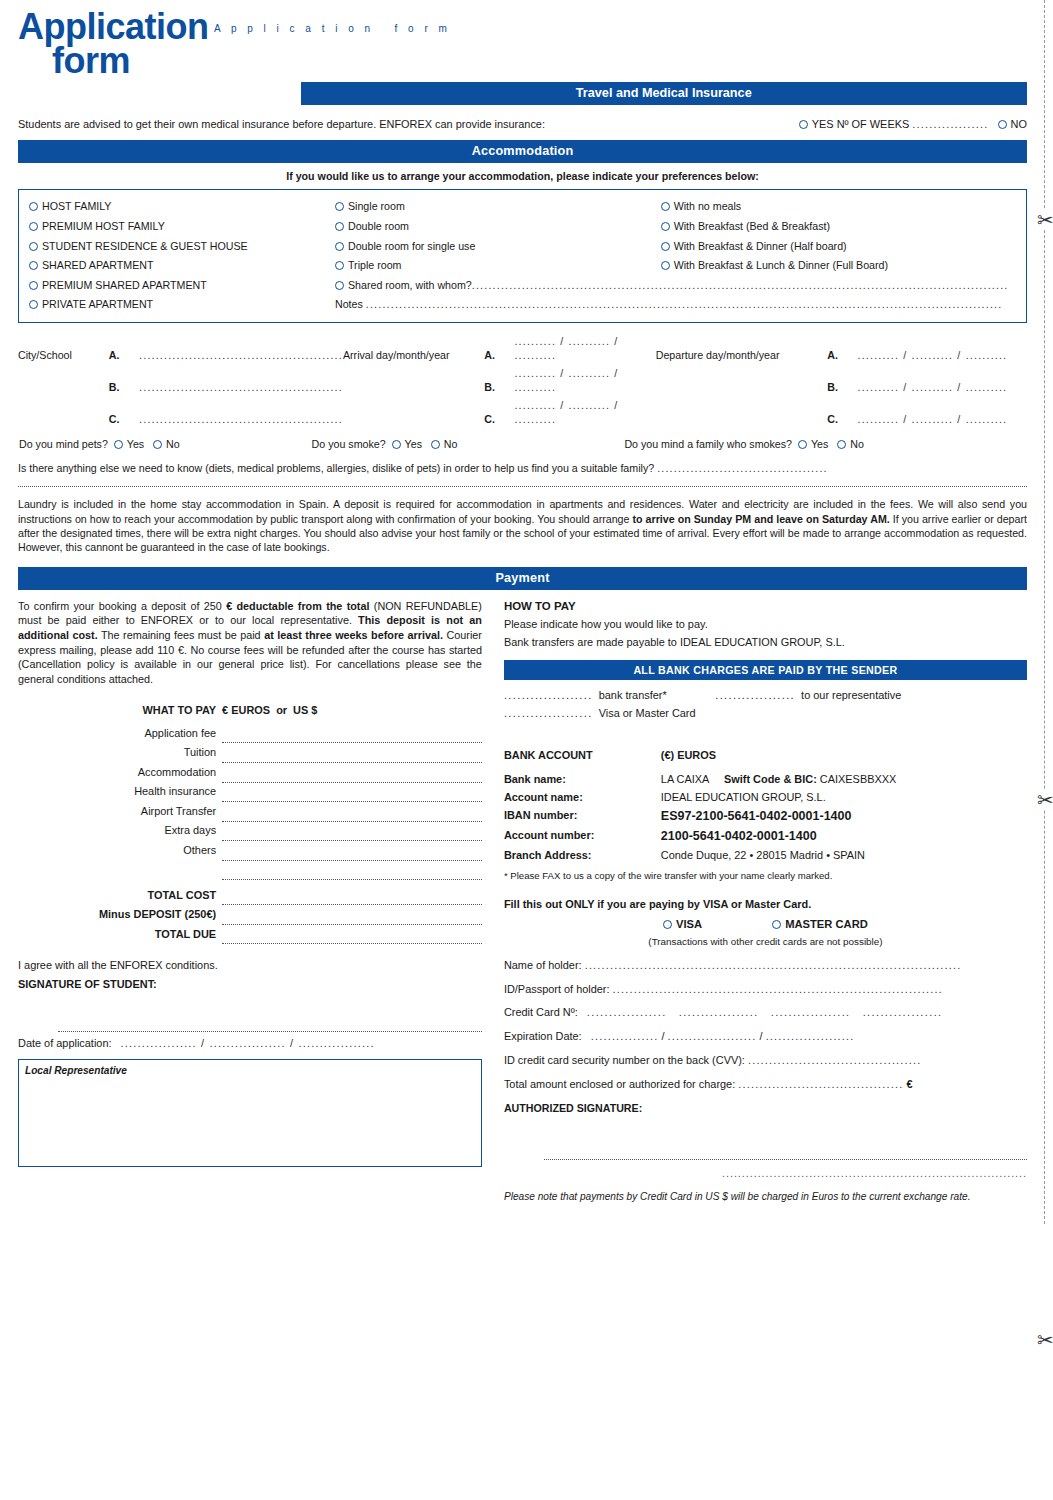✂ ✂ ✂
Applicationform
A p p l i c a t i o n f o r m
Travel and Medical Insurance
YES Nº OF WEEKS .................. NO Students are advised to get their own medical insurance before departure. ENFOREX can provide insurance:
Accommodation
If you would like us to arrange your accommodation, please indicate your preferences below:
| Host family | Single room | With no meals |
| Premium host family | Double room | With Breakfast (Bed & Breakfast) |
| Student residence & guest house | Double room for single use | With Breakfast & Dinner (Half board) |
| Shared apartment | Triple room | With Breakfast & Lunch & Dinner (Full Board) |
| Premium shared apartment | Shared room, with whom? ................................................................................................................................. |
| Private apartment | Notes ......................................................................................................................................................... |
| City/School | A. | ................................................. | Arrival day/month/year | A. | .......... / .......... / .......... | Departure day/month/year | A. | .......... / .......... / .......... |
| | B. | ................................................. | | B. | .......... / .......... / .......... | | B. | .......... / .......... / .......... |
| | C. | ................................................. | | C. | .......... / .......... / .......... | | C. | .......... / .......... / .......... |
| Do you mind pets? Yes No | Do you smoke? Yes No | Do you mind a family who smokes? Yes No |
Is there anything else we need to know (diets, medical problems, allergies, dislike of pets) in order to help us find you a suitable family? .........................................
Laundry is included in the home stay accommodation in Spain. A deposit is required for accommodation in apartments and residences. Water and electricity are included in the fees. We will also send you instructions on how to reach your accommodation by public transport along with confirmation of your booking. You should arrange to arrive on Sunday PM and leave on Saturday AM. If you arrive earlier or depart after the designated times, there will be extra night charges. You should also advise your host family or the school of your estimated time of arrival. Every effort will be made to arrange accommodation as requested. However, this cannont be guaranteed in the case of late bookings.
Payment
To confirm your booking a deposit of 250 € deductable from the total (NON REFUNDABLE) must be paid either to ENFOREX or to our local representative. This deposit is not an additional cost. The remaining fees must be paid at least three weeks before arrival. Courier express mailing, please add 110 €. No course fees will be refunded after the course has started (Cancellation policy is available in our general price list). For cancellations please see the general conditions attached.
| WHAT TO PAY | € EUROS or US $ |
| Application fee | |
| Tuition | |
| Accommodation | |
| Health insurance | |
| Airport Transfer | |
| Extra days | |
| Others | |
| TOTAL COST | |
| Minus DEPOSIT (250€) | |
| TOTAL DUE | |
I agree with all the ENFOREX conditions.
SIGNATURE OF STUDENT:
Date of application: .................. / .................. / ..................
Local Representative
HOW TO PAY
Please indicate how you would like to pay.
Bank transfers are made payable to IDEAL EDUCATION GROUP, S.L.
ALL BANK CHARGES ARE PAID BY THE SENDER
.................... bank transfer* .................. to our representative
.................... Visa or Master Card
| BANK ACCOUNT | (€) EUROS |
| Bank name: | LA CAIXA Swift Code & BIC: CAIXESBBXXX |
| Account name: | IDEAL EDUCATION GROUP, S.L. |
| IBAN number: | ES97-2100-5641-0402-0001-1400 |
| Account number: | 2100-5641-0402-0001-1400 |
| Branch Address: | Conde Duque, 22 • 28015 Madrid • SPAIN |
* Please FAX to us a copy of the wire transfer with your name clearly marked.
Fill this out ONLY if you are paying by VISA or Master Card.
VISA MASTER CARD
(Transactions with other credit cards are not possible)
Name of holder: .........................................................................................
ID/Passport of holder: ..............................................................................
Credit Card Nº: .................. .................. .................. ..................
Expiration Date: ................ / ..................... / .....................
ID credit card security number on the back (CVV): .........................................
Total amount enclosed or authorized for charge: ....................................... €
AUTHORIZED SIGNATURE:
.............................................................................
Please note that payments by Credit Card in US $ will be charged in Euros to the current exchange rate.